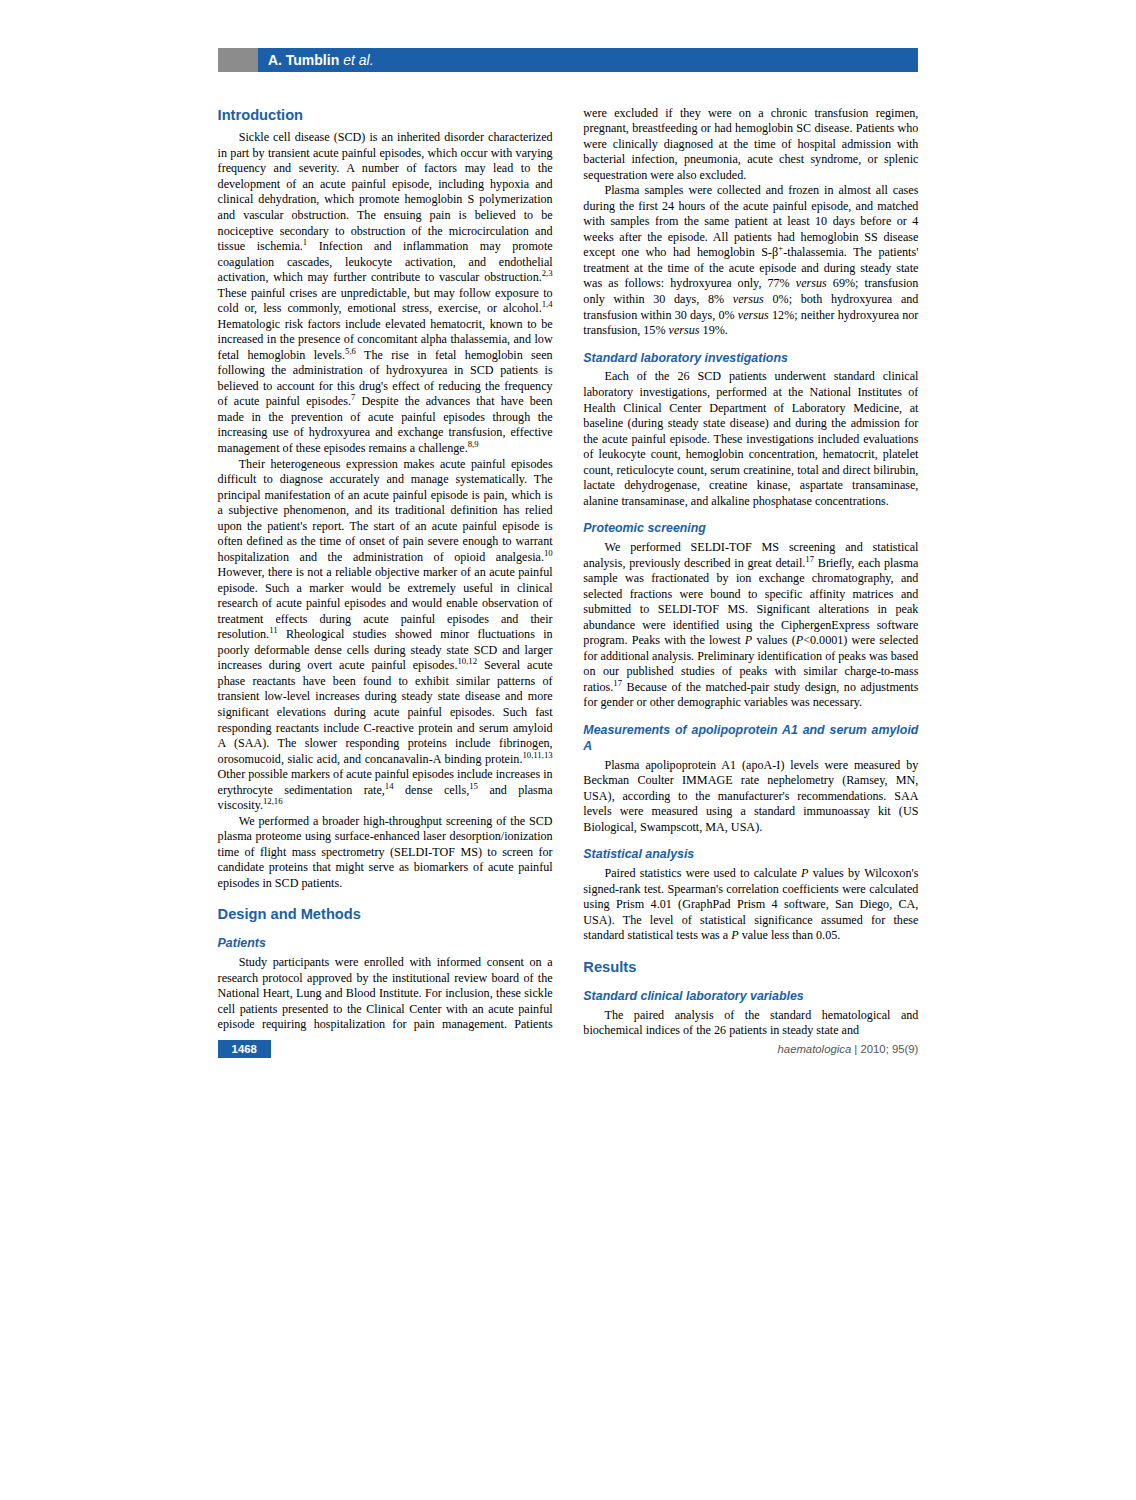A. Tumblin et al.
Introduction
Sickle cell disease (SCD) is an inherited disorder characterized in part by transient acute painful episodes, which occur with varying frequency and severity. A number of factors may lead to the development of an acute painful episode, including hypoxia and clinical dehydration, which promote hemoglobin S polymerization and vascular obstruction. The ensuing pain is believed to be nociceptive secondary to obstruction of the microcirculation and tissue ischemia.1 Infection and inflammation may promote coagulation cascades, leukocyte activation, and endothelial activation, which may further contribute to vascular obstruction.2,3 These painful crises are unpredictable, but may follow exposure to cold or, less commonly, emotional stress, exercise, or alcohol.1,4 Hematologic risk factors include elevated hematocrit, known to be increased in the presence of concomitant alpha thalassemia, and low fetal hemoglobin levels.5,6 The rise in fetal hemoglobin seen following the administration of hydroxyurea in SCD patients is believed to account for this drug's effect of reducing the frequency of acute painful episodes.7 Despite the advances that have been made in the prevention of acute painful episodes through the increasing use of hydroxyurea and exchange transfusion, effective management of these episodes remains a challenge.8,9
Their heterogeneous expression makes acute painful episodes difficult to diagnose accurately and manage systematically. The principal manifestation of an acute painful episode is pain, which is a subjective phenomenon, and its traditional definition has relied upon the patient's report. The start of an acute painful episode is often defined as the time of onset of pain severe enough to warrant hospitalization and the administration of opioid analgesia.10 However, there is not a reliable objective marker of an acute painful episode. Such a marker would be extremely useful in clinical research of acute painful episodes and would enable observation of treatment effects during acute painful episodes and their resolution.11 Rheological studies showed minor fluctuations in poorly deformable dense cells during steady state SCD and larger increases during overt acute painful episodes.10,12 Several acute phase reactants have been found to exhibit similar patterns of transient low-level increases during steady state disease and more significant elevations during acute painful episodes. Such fast responding reactants include C-reactive protein and serum amyloid A (SAA). The slower responding proteins include fibrinogen, orosomucoid, sialic acid, and concanavalin-A binding protein.10,11,13 Other possible markers of acute painful episodes include increases in erythrocyte sedimentation rate,14 dense cells,15 and plasma viscosity.12,16
We performed a broader high-throughput screening of the SCD plasma proteome using surface-enhanced laser desorption/ionization time of flight mass spectrometry (SELDI-TOF MS) to screen for candidate proteins that might serve as biomarkers of acute painful episodes in SCD patients.
Design and Methods
Patients
Study participants were enrolled with informed consent on a research protocol approved by the institutional review board of the National Heart, Lung and Blood Institute. For inclusion, these sickle cell patients presented to the Clinical Center with an acute painful episode requiring hospitalization for pain management. Patients were excluded if they were on a chronic transfusion regimen, pregnant, breastfeeding or had hemoglobin SC disease. Patients who were clinically diagnosed at the time of hospital admission with bacterial infection, pneumonia, acute chest syndrome, or splenic sequestration were also excluded.
Plasma samples were collected and frozen in almost all cases during the first 24 hours of the acute painful episode, and matched with samples from the same patient at least 10 days before or 4 weeks after the episode. All patients had hemoglobin SS disease except one who had hemoglobin S-β+-thalassemia. The patients' treatment at the time of the acute episode and during steady state was as follows: hydroxyurea only, 77% versus 69%; transfusion only within 30 days, 8% versus 0%; both hydroxyurea and transfusion within 30 days, 0% versus 12%; neither hydroxyurea nor transfusion, 15% versus 19%.
Standard laboratory investigations
Each of the 26 SCD patients underwent standard clinical laboratory investigations, performed at the National Institutes of Health Clinical Center Department of Laboratory Medicine, at baseline (during steady state disease) and during the admission for the acute painful episode. These investigations included evaluations of leukocyte count, hemoglobin concentration, hematocrit, platelet count, reticulocyte count, serum creatinine, total and direct bilirubin, lactate dehydrogenase, creatine kinase, aspartate transaminase, alanine transaminase, and alkaline phosphatase concentrations.
Proteomic screening
We performed SELDI-TOF MS screening and statistical analysis, previously described in great detail.17 Briefly, each plasma sample was fractionated by ion exchange chromatography, and selected fractions were bound to specific affinity matrices and submitted to SELDI-TOF MS. Significant alterations in peak abundance were identified using the CiphergenExpress software program. Peaks with the lowest P values (P<0.0001) were selected for additional analysis. Preliminary identification of peaks was based on our published studies of peaks with similar charge-to-mass ratios.17 Because of the matched-pair study design, no adjustments for gender or other demographic variables was necessary.
Measurements of apolipoprotein A1 and serum amyloid A
Plasma apolipoprotein A1 (apoA-I) levels were measured by Beckman Coulter IMMAGE rate nephelometry (Ramsey, MN, USA), according to the manufacturer's recommendations. SAA levels were measured using a standard immunoassay kit (US Biological, Swampscott, MA, USA).
Statistical analysis
Paired statistics were used to calculate P values by Wilcoxon's signed-rank test. Spearman's correlation coefficients were calculated using Prism 4.01 (GraphPad Prism 4 software, San Diego, CA, USA). The level of statistical significance assumed for these standard statistical tests was a P value less than 0.05.
Results
Standard clinical laboratory variables
The paired analysis of the standard hematological and biochemical indices of the 26 patients in steady state and
1468
haematologica | 2010; 95(9)